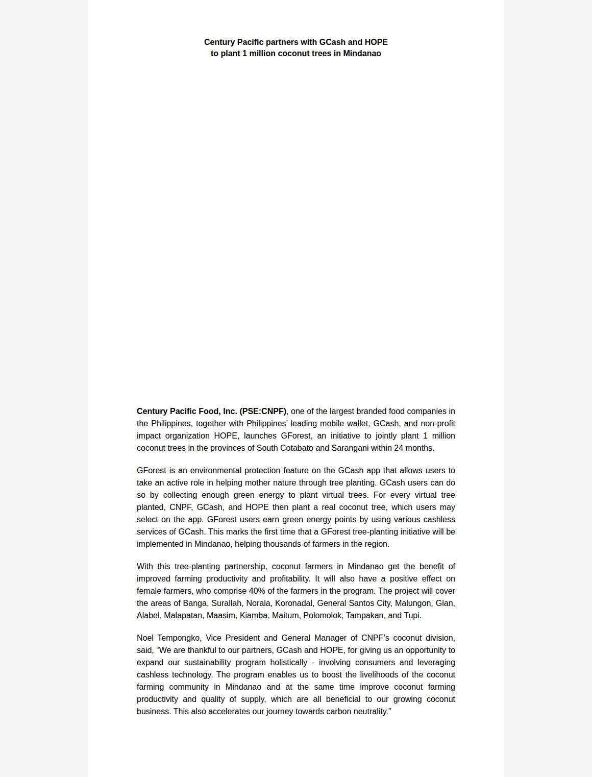Century Pacific partners with GCash and HOPE
to plant 1 million coconut trees in Mindanao
Century Pacific Food, Inc. (PSE:CNPF), one of the largest branded food companies in the Philippines, together with Philippines’ leading mobile wallet, GCash, and non-profit impact organization HOPE, launches GForest, an initiative to jointly plant 1 million coconut trees in the provinces of South Cotabato and Sarangani within 24 months.
GForest is an environmental protection feature on the GCash app that allows users to take an active role in helping mother nature through tree planting. GCash users can do so by collecting enough green energy to plant virtual trees. For every virtual tree planted, CNPF, GCash, and HOPE then plant a real coconut tree, which users may select on the app. GForest users earn green energy points by using various cashless services of GCash. This marks the first time that a GForest tree-planting initiative will be implemented in Mindanao, helping thousands of farmers in the region.
With this tree-planting partnership, coconut farmers in Mindanao get the benefit of improved farming productivity and profitability. It will also have a positive effect on female farmers, who comprise 40% of the farmers in the program. The project will cover the areas of Banga, Surallah, Norala, Koronadal, General Santos City, Malungon, Glan, Alabel, Malapatan, Maasim, Kiamba, Maitum, Polomolok, Tampakan, and Tupi.
Noel Tempongko, Vice President and General Manager of CNPF’s coconut division, said, “We are thankful to our partners, GCash and HOPE, for giving us an opportunity to expand our sustainability program holistically - involving consumers and leveraging cashless technology. The program enables us to boost the livelihoods of the coconut farming community in Mindanao and at the same time improve coconut farming productivity and quality of supply, which are all beneficial to our growing coconut business. This also accelerates our journey towards carbon neutrality.”